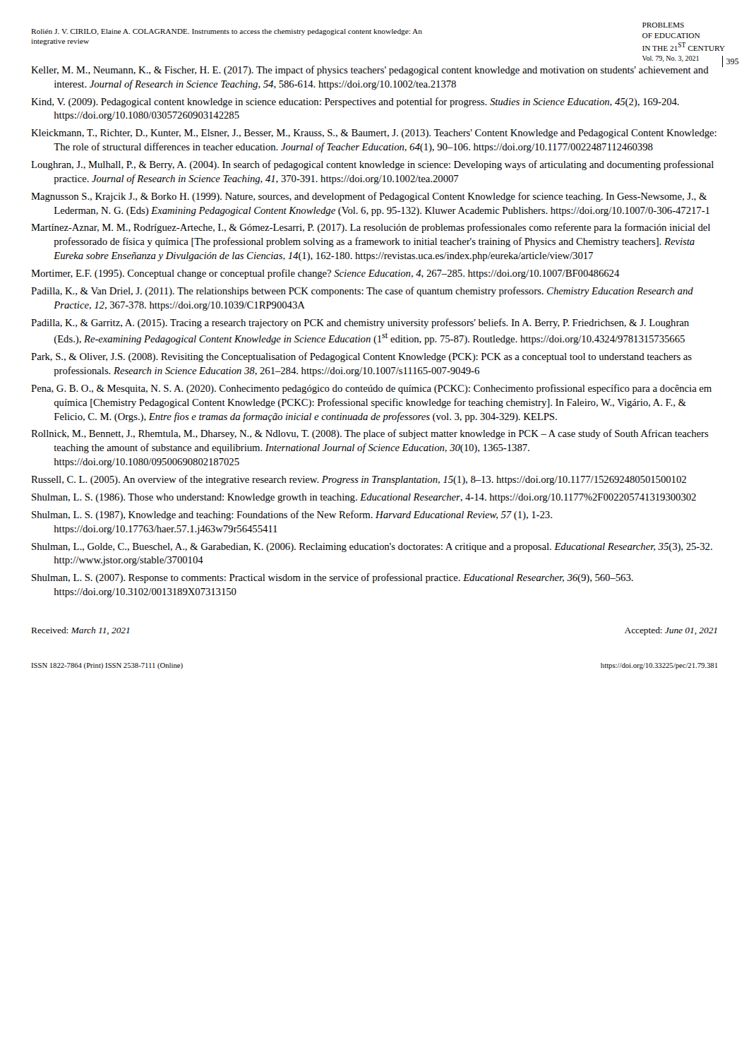PROBLEMS
OF EDUCATION
IN THE 21st CENTURY
Vol. 79, No. 3, 2021
395
Rolién J. V. CIRILO, Elaine A. COLAGRANDE. Instruments to access the chemistry pedagogical content knowledge: An integrative review
Keller, M. M., Neumann, K., & Fischer, H. E. (2017). The impact of physics teachers' pedagogical content knowledge and motivation on students' achievement and interest. Journal of Research in Science Teaching, 54, 586-614. https://doi.org/10.1002/tea.21378
Kind, V. (2009). Pedagogical content knowledge in science education: Perspectives and potential for progress. Studies in Science Education, 45(2), 169-204. https://doi.org/10.1080/03057260903142285
Kleickmann, T., Richter, D., Kunter, M., Elsner, J., Besser, M., Krauss, S., & Baumert, J. (2013). Teachers' Content Knowledge and Pedagogical Content Knowledge: The role of structural differences in teacher education. Journal of Teacher Education, 64(1), 90–106. https://doi.org/10.1177/0022487112460398
Loughran, J., Mulhall, P., & Berry, A. (2004). In search of pedagogical content knowledge in science: Developing ways of articulating and documenting professional practice. Journal of Research in Science Teaching, 41, 370-391. https://doi.org/10.1002/tea.20007
Magnusson S., Krajcik J., & Borko H. (1999). Nature, sources, and development of Pedagogical Content Knowledge for science teaching. In Gess-Newsome, J., & Lederman, N. G. (Eds) Examining Pedagogical Content Knowledge (Vol. 6, pp. 95-132). Kluwer Academic Publishers. https://doi.org/10.1007/0-306-47217-1
Martínez-Aznar, M. M., Rodríguez-Arteche, I., & Gómez-Lesarri, P. (2017). La resolución de problemas professionales como referente para la formación inicial del professorado de física y química [The professional problem solving as a framework to initial teacher's training of Physics and Chemistry teachers]. Revista Eureka sobre Enseñanza y Divulgación de las Ciencias, 14(1), 162-180. https://revistas.uca.es/index.php/eureka/article/view/3017
Mortimer, E.F. (1995). Conceptual change or conceptual profile change? Science Education, 4, 267–285. https://doi.org/10.1007/BF00486624
Padilla, K., & Van Driel, J. (2011). The relationships between PCK components: The case of quantum chemistry professors. Chemistry Education Research and Practice, 12, 367-378. https://doi.org/10.1039/C1RP90043A
Padilla, K., & Garritz, A. (2015). Tracing a research trajectory on PCK and chemistry university professors' beliefs. In A. Berry, P. Friedrichsen, & J. Loughran (Eds.), Re-examining Pedagogical Content Knowledge in Science Education (1st edition, pp. 75-87). Routledge. https://doi.org/10.4324/9781315735665
Park, S., & Oliver, J.S. (2008). Revisiting the Conceptualisation of Pedagogical Content Knowledge (PCK): PCK as a conceptual tool to understand teachers as professionals. Research in Science Education 38, 261–284. https://doi.org/10.1007/s11165-007-9049-6
Pena, G. B. O., & Mesquita, N. S. A. (2020). Conhecimento pedagógico do conteúdo de química (PCKC): Conhecimento profissional específico para a docência em química [Chemistry Pedagogical Content Knowledge (PCKC): Professional specific knowledge for teaching chemistry]. In Faleiro, W., Vigário, A. F., & Felicio, C. M. (Orgs.), Entre fios e tramas da formação inicial e continuada de professores (vol. 3, pp. 304-329). KELPS.
Rollnick, M., Bennett, J., Rhemtula, M., Dharsey, N., & Ndlovu, T. (2008). The place of subject matter knowledge in PCK – A case study of South African teachers teaching the amount of substance and equilibrium. International Journal of Science Education, 30(10), 1365-1387. https://doi.org/10.1080/09500690802187025
Russell, C. L. (2005). An overview of the integrative research review. Progress in Transplantation, 15(1), 8–13. https://doi.org/10.1177/152692480501500102
Shulman, L. S. (1986). Those who understand: Knowledge growth in teaching. Educational Researcher, 4-14. https://doi.org/10.1177%2F002205741319300302
Shulman, L. S. (1987), Knowledge and teaching: Foundations of the New Reform. Harvard Educational Review, 57 (1), 1-23. https://doi.org/10.17763/haer.57.1.j463w79r56455411
Shulman, L., Golde, C., Bueschel, A., & Garabedian, K. (2006). Reclaiming education's doctorates: A critique and a proposal. Educational Researcher, 35(3), 25-32. http://www.jstor.org/stable/3700104
Shulman, L. S. (2007). Response to comments: Practical wisdom in the service of professional practice. Educational Researcher, 36(9), 560–563. https://doi.org/10.3102/0013189X07313150
Received: March 11, 2021
Accepted: June 01, 2021
ISSN 1822-7864 (Print) ISSN 2538-7111 (Online)
https://doi.org/10.33225/pec/21.79.381